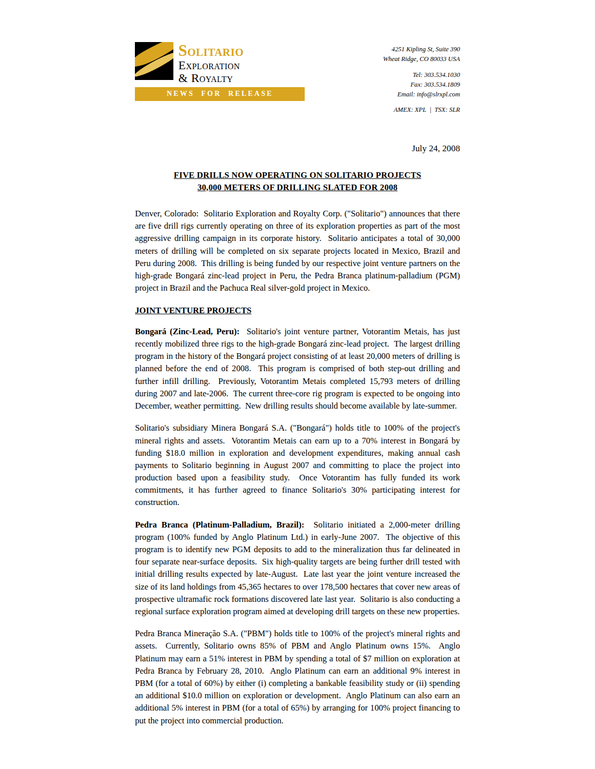Solitario
Exploration
& Royalty
NEWS FOR RELEASE
4251 Kipling St, Suite 390
Wheat Ridge, CO 80033 USA
Tel: 303.534.1030
Fax: 303.534.1809
Email: info@slrxpl.com
AMEX: XPL | TSX: SLR
July 24, 2008
FIVE DRILLS NOW OPERATING ON SOLITARIO PROJECTS
30,000 METERS OF DRILLING SLATED FOR 2008
Denver, Colorado: Solitario Exploration and Royalty Corp. ("Solitario") announces that there are five drill rigs currently operating on three of its exploration properties as part of the most aggressive drilling campaign in its corporate history. Solitario anticipates a total of 30,000 meters of drilling will be completed on six separate projects located in Mexico, Brazil and Peru during 2008. This drilling is being funded by our respective joint venture partners on the high-grade Bongará zinc-lead project in Peru, the Pedra Branca platinum-palladium (PGM) project in Brazil and the Pachuca Real silver-gold project in Mexico.
JOINT VENTURE PROJECTS
Bongará (Zinc-Lead, Peru): Solitario's joint venture partner, Votorantim Metais, has just recently mobilized three rigs to the high-grade Bongará zinc-lead project. The largest drilling program in the history of the Bongará project consisting of at least 20,000 meters of drilling is planned before the end of 2008. This program is comprised of both step-out drilling and further infill drilling. Previously, Votorantim Metais completed 15,793 meters of drilling during 2007 and late-2006. The current three-core rig program is expected to be ongoing into December, weather permitting. New drilling results should become available by late-summer.
Solitario's subsidiary Minera Bongará S.A. ("Bongará") holds title to 100% of the project's mineral rights and assets. Votorantim Metais can earn up to a 70% interest in Bongará by funding $18.0 million in exploration and development expenditures, making annual cash payments to Solitario beginning in August 2007 and committing to place the project into production based upon a feasibility study. Once Votorantim has fully funded its work commitments, it has further agreed to finance Solitario's 30% participating interest for construction.
Pedra Branca (Platinum-Palladium, Brazil): Solitario initiated a 2,000-meter drilling program (100% funded by Anglo Platinum Ltd.) in early-June 2007. The objective of this program is to identify new PGM deposits to add to the mineralization thus far delineated in four separate near-surface deposits. Six high-quality targets are being further drill tested with initial drilling results expected by late-August. Late last year the joint venture increased the size of its land holdings from 45,365 hectares to over 178,500 hectares that cover new areas of prospective ultramafic rock formations discovered late last year. Solitario is also conducting a regional surface exploration program aimed at developing drill targets on these new properties.
Pedra Branca Mineração S.A. ("PBM") holds title to 100% of the project's mineral rights and assets. Currently, Solitario owns 85% of PBM and Anglo Platinum owns 15%. Anglo Platinum may earn a 51% interest in PBM by spending a total of $7 million on exploration at Pedra Branca by February 28, 2010. Anglo Platinum can earn an additional 9% interest in PBM (for a total of 60%) by either (i) completing a bankable feasibility study or (ii) spending an additional $10.0 million on exploration or development. Anglo Platinum can also earn an additional 5% interest in PBM (for a total of 65%) by arranging for 100% project financing to put the project into commercial production.